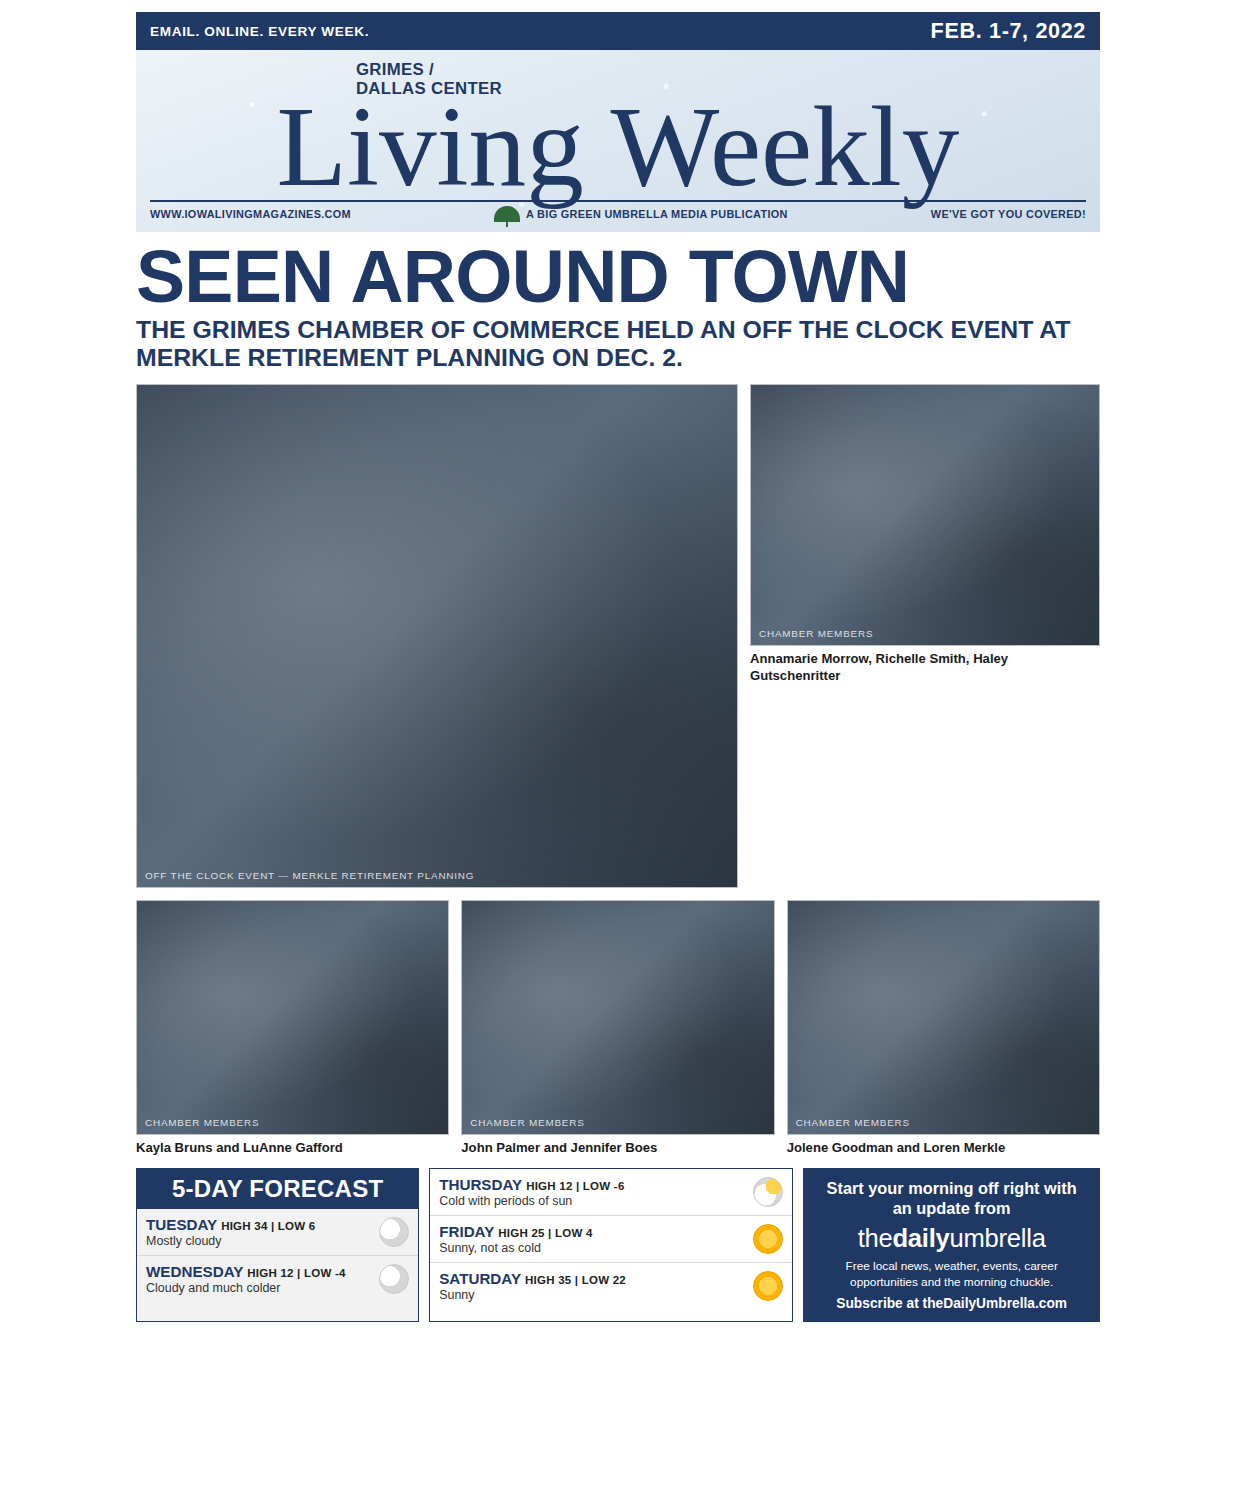Email. Online. Every Week.
FEB. 1-7, 2022
GRIMES /
DALLAS CENTER
Living Weekly
WWW.IOWALIVINGMAGAZINES.COM
A BIG GREEN UMBRELLA MEDIA PUBLICATION
WE'VE GOT YOU COVERED!
SEEN AROUND TOWN
THE GRIMES CHAMBER OF COMMERCE HELD AN OFF THE CLOCK EVENT AT MERKLE RETIREMENT PLANNING ON DEC. 2.
Off the Clock event — Merkle Retirement Planning
Chamber members
Annamarie Morrow, Richelle Smith, Haley Gutschenritter
Chamber members
Kayla Bruns and LuAnne Gafford
Chamber members
John Palmer and Jennifer Boes
Chamber members
Jolene Goodman and Loren Merkle
5-DAY FORECAST
TUESDAY HIGH 34 | LOW 6
Mostly cloudy
WEDNESDAY HIGH 12 | LOW -4
Cloudy and much colder
THURSDAY HIGH 12 | LOW -6
Cold with periods of sun
FRIDAY HIGH 25 | LOW 4
Sunny, not as cold
SATURDAY HIGH 35 | LOW 22
Sunny
Start your morning off right with an update from
thedailyumbrella
Free local news, weather, events, career opportunities and the morning chuckle.
Subscribe at theDailyUmbrella.com